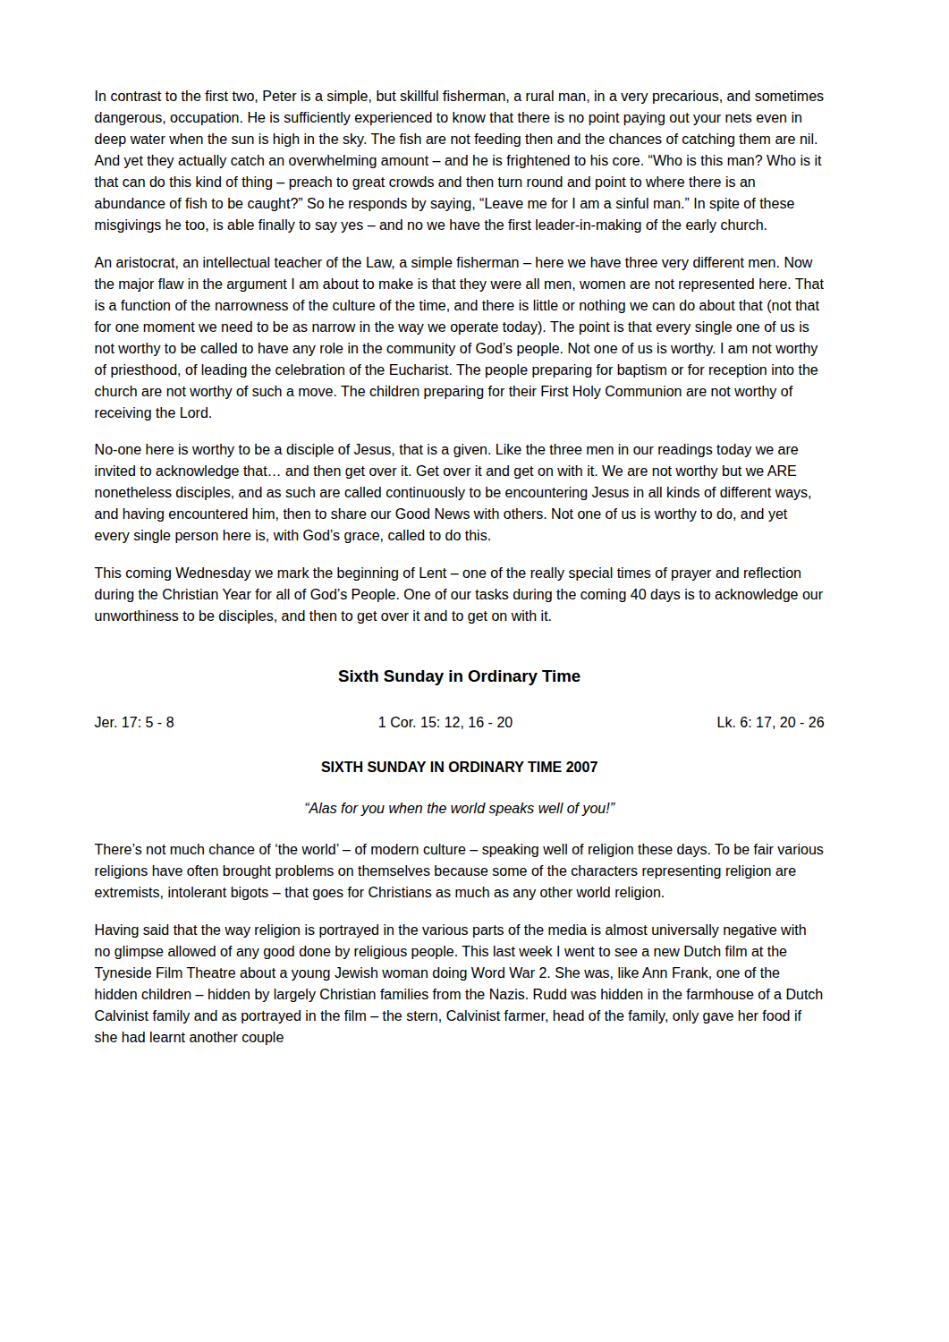In contrast to the first two, Peter is a simple, but skillful fisherman, a rural man, in a very precarious, and sometimes dangerous, occupation. He is sufficiently experienced to know that there is no point paying out your nets even in deep water when the sun is high in the sky. The fish are not feeding then and the chances of catching them are nil. And yet they actually catch an overwhelming amount – and he is frightened to his core. “Who is this man? Who is it that can do this kind of thing – preach to great crowds and then turn round and point to where there is an abundance of fish to be caught?” So he responds by saying, “Leave me for I am a sinful man.” In spite of these misgivings he too, is able finally to say yes – and no we have the first leader-in-making of the early church.
An aristocrat, an intellectual teacher of the Law, a simple fisherman – here we have three very different men. Now the major flaw in the argument I am about to make is that they were all men, women are not represented here. That is a function of the narrowness of the culture of the time, and there is little or nothing we can do about that (not that for one moment we need to be as narrow in the way we operate today). The point is that every single one of us is not worthy to be called to have any role in the community of God’s people. Not one of us is worthy. I am not worthy of priesthood, of leading the celebration of the Eucharist. The people preparing for baptism or for reception into the church are not worthy of such a move. The children preparing for their First Holy Communion are not worthy of receiving the Lord.
No-one here is worthy to be a disciple of Jesus, that is a given. Like the three men in our readings today we are invited to acknowledge that… and then get over it. Get over it and get on with it. We are not worthy but we ARE nonetheless disciples, and as such are called continuously to be encountering Jesus in all kinds of different ways, and having encountered him, then to share our Good News with others. Not one of us is worthy to do, and yet every single person here is, with God’s grace, called to do this.
This coming Wednesday we mark the beginning of Lent – one of the really special times of prayer and reflection during the Christian Year for all of God’s People. One of our tasks during the coming 40 days is to acknowledge our unworthiness to be disciples, and then to get over it and to get on with it.
Sixth Sunday in Ordinary Time
Jer. 17: 5 - 8 1 Cor. 15: 12, 16 - 20 Lk. 6: 17, 20 - 26
SIXTH SUNDAY IN ORDINARY TIME 2007
“Alas for you when the world speaks well of you!”
There’s not much chance of ‘the world’ – of modern culture – speaking well of religion these days. To be fair various religions have often brought problems on themselves because some of the characters representing religion are extremists, intolerant bigots – that goes for Christians as much as any other world religion.
Having said that the way religion is portrayed in the various parts of the media is almost universally negative with no glimpse allowed of any good done by religious people. This last week I went to see a new Dutch film at the Tyneside Film Theatre about a young Jewish woman doing Word War 2. She was, like Ann Frank, one of the hidden children – hidden by largely Christian families from the Nazis. Rudd was hidden in the farmhouse of a Dutch Calvinist family and as portrayed in the film – the stern, Calvinist farmer, head of the family, only gave her food if she had learnt another couple